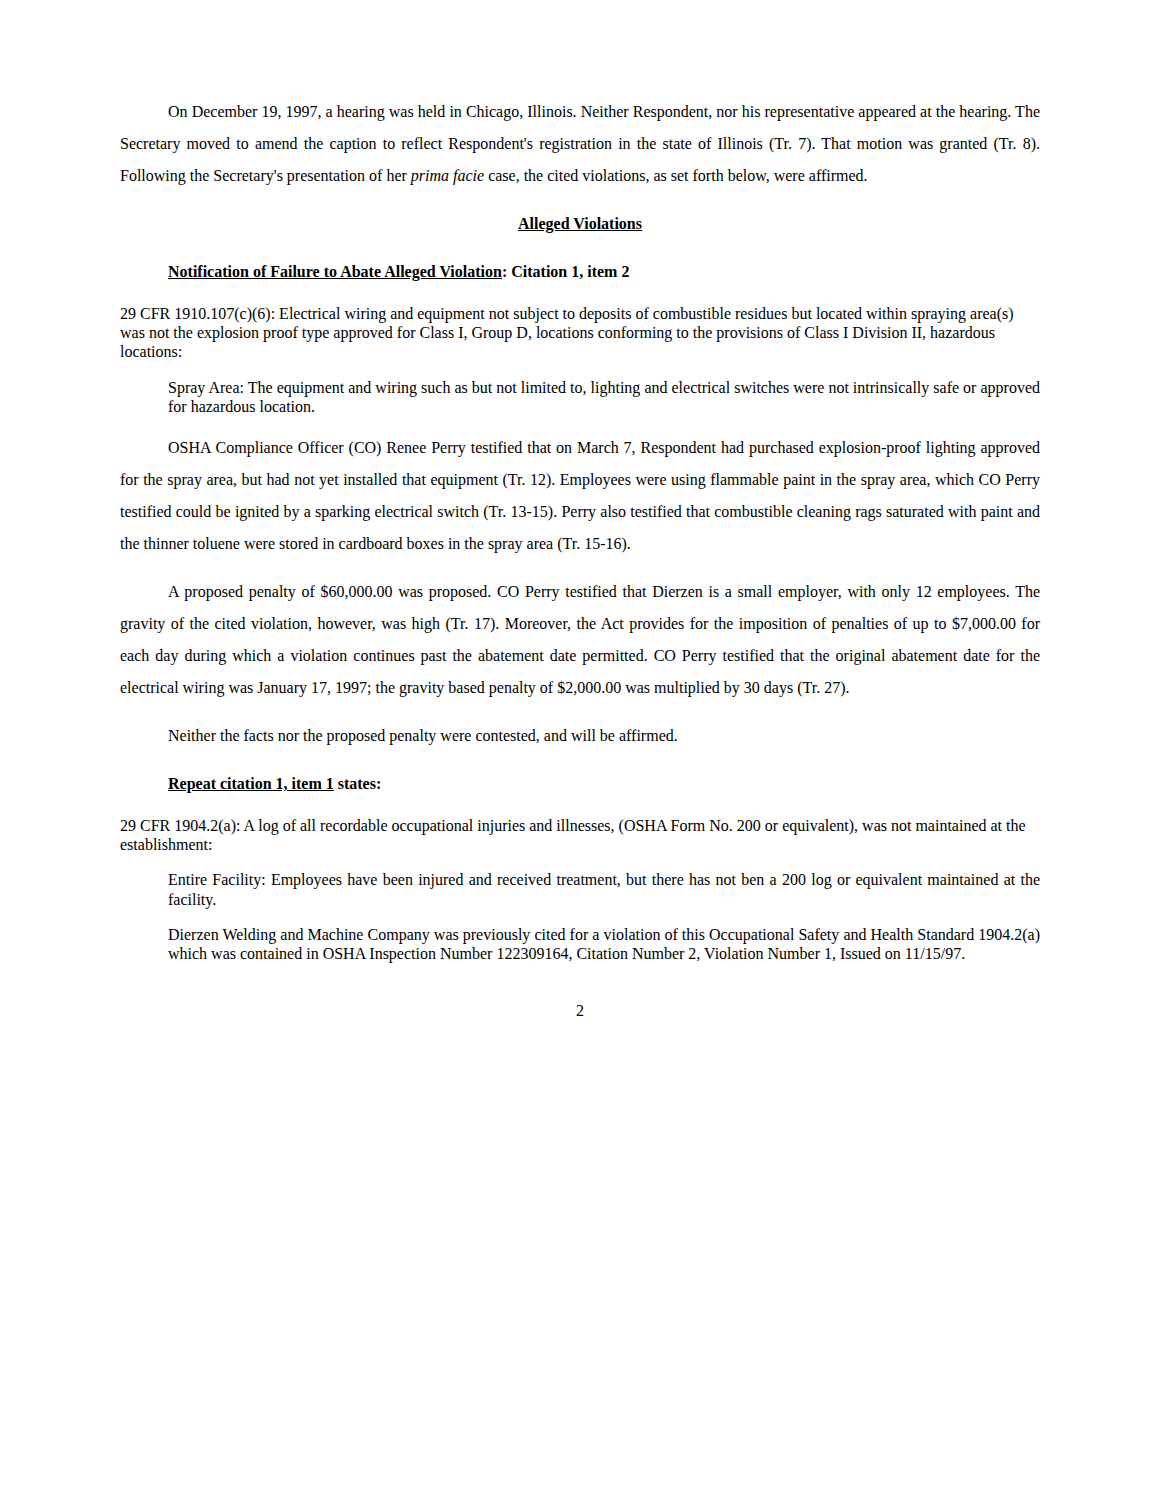On December 19, 1997, a hearing was held in Chicago, Illinois. Neither Respondent, nor his representative appeared at the hearing. The Secretary moved to amend the caption to reflect Respondent's registration in the state of Illinois (Tr. 7). That motion was granted (Tr. 8). Following the Secretary's presentation of her prima facie case, the cited violations, as set forth below, were affirmed.
Alleged Violations
Notification of Failure to Abate Alleged Violation: Citation 1, item 2
29 CFR 1910.107(c)(6): Electrical wiring and equipment not subject to deposits of combustible residues but located within spraying area(s) was not the explosion proof type approved for Class I, Group D, locations conforming to the provisions of Class I Division II, hazardous locations:
Spray Area: The equipment and wiring such as but not limited to, lighting and electrical switches were not intrinsically safe or approved for hazardous location.
OSHA Compliance Officer (CO) Renee Perry testified that on March 7, Respondent had purchased explosion-proof lighting approved for the spray area, but had not yet installed that equipment (Tr. 12). Employees were using flammable paint in the spray area, which CO Perry testified could be ignited by a sparking electrical switch (Tr. 13-15). Perry also testified that combustible cleaning rags saturated with paint and the thinner toluene were stored in cardboard boxes in the spray area (Tr. 15-16).
A proposed penalty of $60,000.00 was proposed. CO Perry testified that Dierzen is a small employer, with only 12 employees. The gravity of the cited violation, however, was high (Tr. 17). Moreover, the Act provides for the imposition of penalties of up to $7,000.00 for each day during which a violation continues past the abatement date permitted. CO Perry testified that the original abatement date for the electrical wiring was January 17, 1997; the gravity based penalty of $2,000.00 was multiplied by 30 days (Tr. 27).
Neither the facts nor the proposed penalty were contested, and will be affirmed.
Repeat citation 1, item 1 states:
29 CFR 1904.2(a): A log of all recordable occupational injuries and illnesses, (OSHA Form No. 200 or equivalent), was not maintained at the establishment:
Entire Facility: Employees have been injured and received treatment, but there has not ben a 200 log or equivalent maintained at the facility.
Dierzen Welding and Machine Company was previously cited for a violation of this Occupational Safety and Health Standard 1904.2(a) which was contained in OSHA Inspection Number 122309164, Citation Number 2, Violation Number 1, Issued on 11/15/97.
2